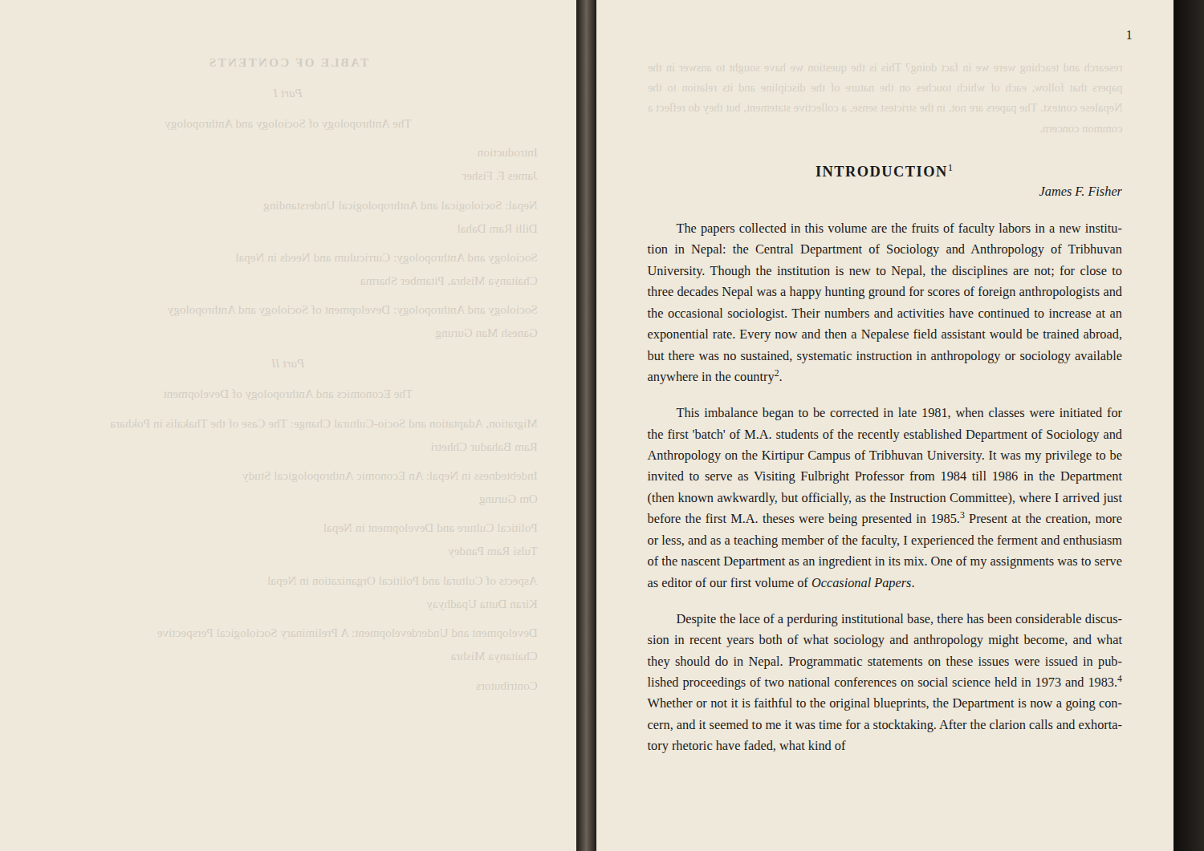TABLE OF CONTENTS
Part I
The Anthropology of Sociology and Anthropology
Introduction
James F. Fisher
Nepal: Sociological and Anthropological Understanding
Dilli Ram Dahal
Sociology and Anthropology: Curriculum and Needs in Nepal
Chaitanya Mishra, Pitamber Sharma
Sociology and Anthropology: Development of Sociology and Anthropology
Ganesh Man Gurung
Part II
The Economics and Anthropology of Development
Migration, Adaptation and Socio-Cultural Change: The Case of the Thakalis in Pokhara
Ram Bahadur Chhetri
Indebtedness in Nepal: An Economic Anthropological Study
Om Gurung
Political Culture and Development in Nepal
Tulsi Ram Pandey
Aspects of Cultural and Political Organization in Nepal
Kiran Dutta Upadhyay
Development and Underdevelopment: A Preliminary Sociological Perspective
Chaitanya Mishra
Contributors
1
research and teaching were we in fact doing? This is the question we have sought to answer in the papers that follow, each of which touches on the nature of the discipline and its relation to the Nepalese context. The papers are not, in the strictest sense, a collective statement, but they do reflect a common concern.
INTRODUCTION1
James F. Fisher
The papers collected in this volume are the fruits of faculty labors in a new institution in Nepal: the Central Department of Sociology and Anthropology of Tribhuvan University. Though the institution is new to Nepal, the disciplines are not; for close to three decades Nepal was a happy hunting ground for scores of foreign anthropologists and the occasional sociologist. Their numbers and activities have continued to increase at an exponential rate. Every now and then a Nepalese field assistant would be trained abroad, but there was no sustained, systematic instruction in anthropology or sociology available anywhere in the country2.
This imbalance began to be corrected in late 1981, when classes were initiated for the first 'batch' of M.A. students of the recently established Department of Sociology and Anthropology on the Kirtipur Campus of Tribhuvan University. It was my privilege to be invited to serve as Visiting Fulbright Professor from 1984 till 1986 in the Department (then known awkwardly, but officially, as the Instruction Committee), where I arrived just before the first M.A. theses were being presented in 1985.3 Present at the creation, more or less, and as a teaching member of the faculty, I experienced the ferment and enthusiasm of the nascent Department as an ingredient in its mix. One of my assignments was to serve as editor of our first volume of Occasional Papers.
Despite the lace of a perduring institutional base, there has been considerable discussion in recent years both of what sociology and anthropology might become, and what they should do in Nepal. Programmatic statements on these issues were issued in published proceedings of two national conferences on social science held in 1973 and 1983.4 Whether or not it is faithful to the original blueprints, the Department is now a going concern, and it seemed to me it was time for a stocktaking. After the clarion calls and exhortatory rhetoric have faded, what kind of